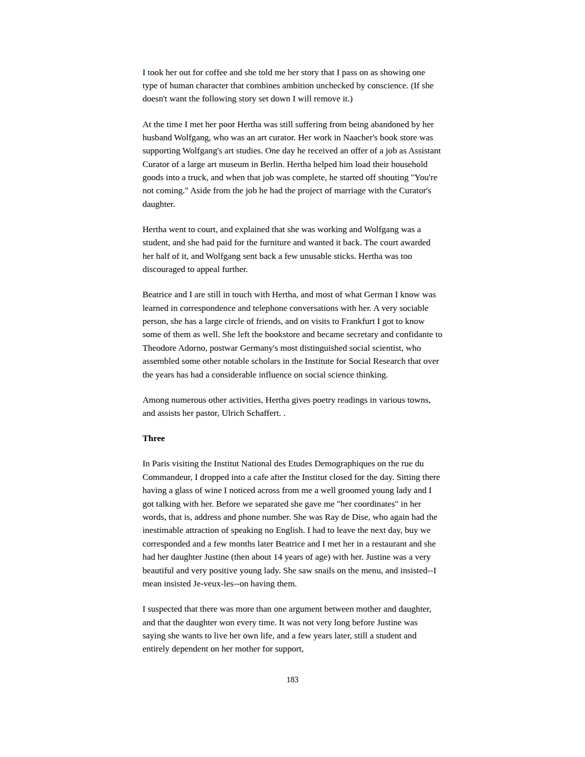I took her out for coffee and she told me her story that I pass on as showing one type of human character that combines ambition unchecked by conscience. (If she doesn't want the following story set down I will remove it.)
At the time I met her poor Hertha was still suffering from being abandoned by her husband Wolfgang, who was an art curator. Her work in Naacher's book store was supporting Wolfgang's art studies. One day he received an offer of a job as Assistant Curator of a large art museum in Berlin. Hertha helped him load their household goods into a truck, and when that job was complete, he started off shouting "You're not coming." Aside from the job he had the project of marriage with the Curator's daughter.
Hertha went to court, and explained that she was working and Wolfgang was a student, and she had paid for the furniture and wanted it back. The court awarded her half of it, and Wolfgang sent back a few unusable sticks. Hertha was too discouraged to appeal further.
Beatrice and I are still in touch with Hertha, and most of what German I know was learned in correspondence and telephone conversations with her. A very sociable person, she has a large circle of friends, and on visits to Frankfurt I got to know some of them as well. She left the bookstore and became secretary and confidante to Theodore Adorno, postwar Germany's most distinguished social scientist, who assembled some other notable scholars in the Institute for Social Research that over the years has had a considerable influence on social science thinking.
Among numerous other activities, Hertha gives poetry readings in various towns, and assists her pastor, Ulrich Schaffert. .
Three
In Paris visiting the Institut National des Etudes Demographiques on the rue du Commandeur, I dropped into a cafe after the Institut closed for the day. Sitting there having a glass of wine I noticed across from me a well groomed young lady and I got talking with her. Before we separated she gave me "her coordinates" in her words, that is, address and phone number. She was Ray de Dise, who again had the inestimable attraction of speaking no English. I had to leave the next day, buy we corresponded and a few months later Beatrice and I met her in a restaurant and she had her daughter Justine (then about 14 years of age) with her. Justine was a very beautiful and very positive young lady. She saw snails on the menu, and insisted--I mean insisted Je-veux-les--on having them.
I suspected that there was more than one argument between mother and daughter, and that the daughter won every time. It was not very long before Justine was saying she wants to live her own life, and a few years later, still a student and entirely dependent on her mother for support,
183